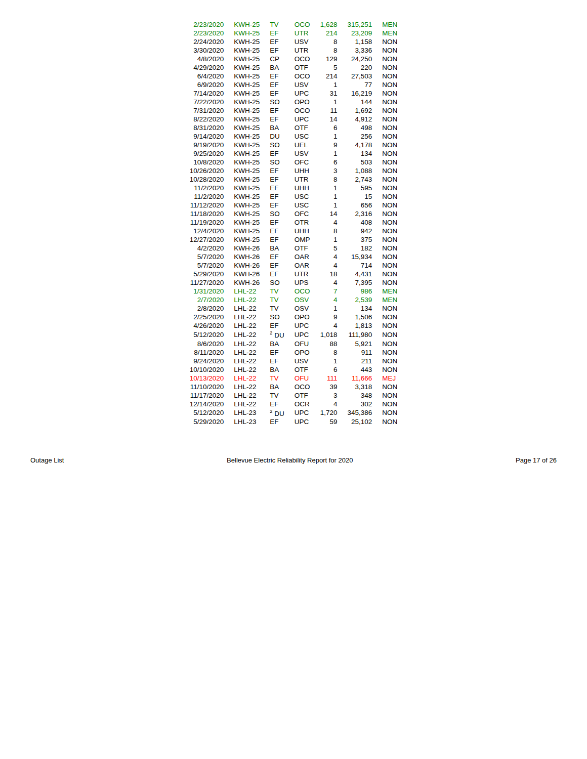| 2/23/2020 | KWH-25 | TV | OCO | 1,628 | 315,251 | MEN |
| 2/23/2020 | KWH-25 | EF | UTR | 214 | 23,209 | MEN |
| 2/24/2020 | KWH-25 | EF | USV | 8 | 1,158 | NON |
| 3/30/2020 | KWH-25 | EF | UTR | 8 | 3,336 | NON |
| 4/8/2020 | KWH-25 | CP | OCO | 129 | 24,250 | NON |
| 4/29/2020 | KWH-25 | BA | OTF | 5 | 220 | NON |
| 6/4/2020 | KWH-25 | EF | OCO | 214 | 27,503 | NON |
| 6/9/2020 | KWH-25 | EF | USV | 1 | 77 | NON |
| 7/14/2020 | KWH-25 | EF | UPC | 31 | 16,219 | NON |
| 7/22/2020 | KWH-25 | SO | OPO | 1 | 144 | NON |
| 7/31/2020 | KWH-25 | EF | OCO | 11 | 1,692 | NON |
| 8/22/2020 | KWH-25 | EF | UPC | 14 | 4,912 | NON |
| 8/31/2020 | KWH-25 | BA | OTF | 6 | 498 | NON |
| 9/14/2020 | KWH-25 | DU | USC | 1 | 256 | NON |
| 9/19/2020 | KWH-25 | SO | UEL | 9 | 4,178 | NON |
| 9/25/2020 | KWH-25 | EF | USV | 1 | 134 | NON |
| 10/8/2020 | KWH-25 | SO | OFC | 6 | 503 | NON |
| 10/26/2020 | KWH-25 | EF | UHH | 3 | 1,088 | NON |
| 10/28/2020 | KWH-25 | EF | UTR | 8 | 2,743 | NON |
| 11/2/2020 | KWH-25 | EF | UHH | 1 | 595 | NON |
| 11/2/2020 | KWH-25 | EF | USC | 1 | 15 | NON |
| 11/12/2020 | KWH-25 | EF | USC | 1 | 656 | NON |
| 11/18/2020 | KWH-25 | SO | OFC | 14 | 2,316 | NON |
| 11/19/2020 | KWH-25 | EF | OTR | 4 | 408 | NON |
| 12/4/2020 | KWH-25 | EF | UHH | 8 | 942 | NON |
| 12/27/2020 | KWH-25 | EF | OMP | 1 | 375 | NON |
| 4/2/2020 | KWH-26 | BA | OTF | 5 | 182 | NON |
| 5/7/2020 | KWH-26 | EF | OAR | 4 | 15,934 | NON |
| 5/7/2020 | KWH-26 | EF | OAR | 4 | 714 | NON |
| 5/29/2020 | KWH-26 | EF | UTR | 18 | 4,431 | NON |
| 11/27/2020 | KWH-26 | SO | UPS | 4 | 7,395 | NON |
| 1/31/2020 | LHL-22 | TV | OCO | 7 | 986 | MEN |
| 2/7/2020 | LHL-22 | TV | OSV | 4 | 2,539 | MEN |
| 2/8/2020 | LHL-22 | TV | OSV | 1 | 134 | NON |
| 2/25/2020 | LHL-22 | SO | OPO | 9 | 1,506 | NON |
| 4/26/2020 | LHL-22 | EF | UPC | 4 | 1,813 | NON |
| 5/12/2020 | LHL-22 | 2 DU | UPC | 1,018 | 111,980 | NON |
| 8/6/2020 | LHL-22 | BA | OFU | 88 | 5,921 | NON |
| 8/11/2020 | LHL-22 | EF | OPO | 8 | 911 | NON |
| 9/24/2020 | LHL-22 | EF | USV | 1 | 211 | NON |
| 10/10/2020 | LHL-22 | BA | OTF | 6 | 443 | NON |
| 10/13/2020 | LHL-22 | TV | OFU | 111 | 11,666 | MEJ |
| 11/10/2020 | LHL-22 | BA | OCO | 39 | 3,318 | NON |
| 11/17/2020 | LHL-22 | TV | OTF | 3 | 348 | NON |
| 12/14/2020 | LHL-22 | EF | OCR | 4 | 302 | NON |
| 5/12/2020 | LHL-23 | 2 DU | UPC | 1,720 | 345,386 | NON |
| 5/29/2020 | LHL-23 | EF | UPC | 59 | 25,102 | NON |
Outage List
Bellevue Electric Reliability Report for 2020
Page 17 of 26